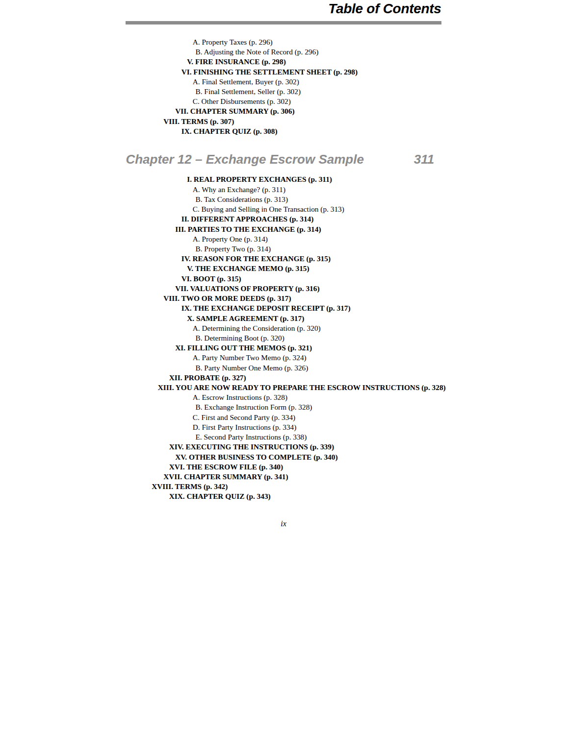Table of Contents
A. Property Taxes (p. 296)
B. Adjusting the Note of Record (p. 296)
V. FIRE INSURANCE (p. 298)
VI. FINISHING THE SETTLEMENT SHEET (p. 298)
A. Final Settlement, Buyer (p. 302)
B. Final Settlement, Seller (p. 302)
C. Other Disbursements (p. 302)
VII. CHAPTER SUMMARY (p. 306)
VIII. TERMS (p. 307)
IX. CHAPTER QUIZ (p. 308)
Chapter 12 – Exchange Escrow Sample 311
I. REAL PROPERTY EXCHANGES (p. 311)
A. Why an Exchange? (p. 311)
B. Tax Considerations (p. 313)
C. Buying and Selling in One Transaction (p. 313)
II. DIFFERENT APPROACHES (p. 314)
III. PARTIES TO THE EXCHANGE (p. 314)
A. Property One (p. 314)
B. Property Two (p. 314)
IV. REASON FOR THE EXCHANGE (p. 315)
V. THE EXCHANGE MEMO (p. 315)
VI. BOOT (p. 315)
VII. VALUATIONS OF PROPERTY (p. 316)
VIII. TWO OR MORE DEEDS (p. 317)
IX. THE EXCHANGE DEPOSIT RECEIPT (p. 317)
X. SAMPLE AGREEMENT (p. 317)
A. Determining the Consideration (p. 320)
B. Determining Boot (p. 320)
XI. FILLING OUT THE MEMOS (p. 321)
A. Party Number Two Memo (p. 324)
B. Party Number One Memo (p. 326)
XII. PROBATE (p. 327)
XIII. YOU ARE NOW READY TO PREPARE THE ESCROW INSTRUCTIONS (p. 328)
A. Escrow Instructions (p. 328)
B. Exchange Instruction Form (p. 328)
C. First and Second Party (p. 334)
D. First Party Instructions (p. 334)
E. Second Party Instructions (p. 338)
XIV. EXECUTING THE INSTRUCTIONS (p. 339)
XV. OTHER BUSINESS TO COMPLETE (p. 340)
XVI. THE ESCROW FILE (p. 340)
XVII. CHAPTER SUMMARY (p. 341)
XVIII. TERMS (p. 342)
XIX. CHAPTER QUIZ (p. 343)
ix